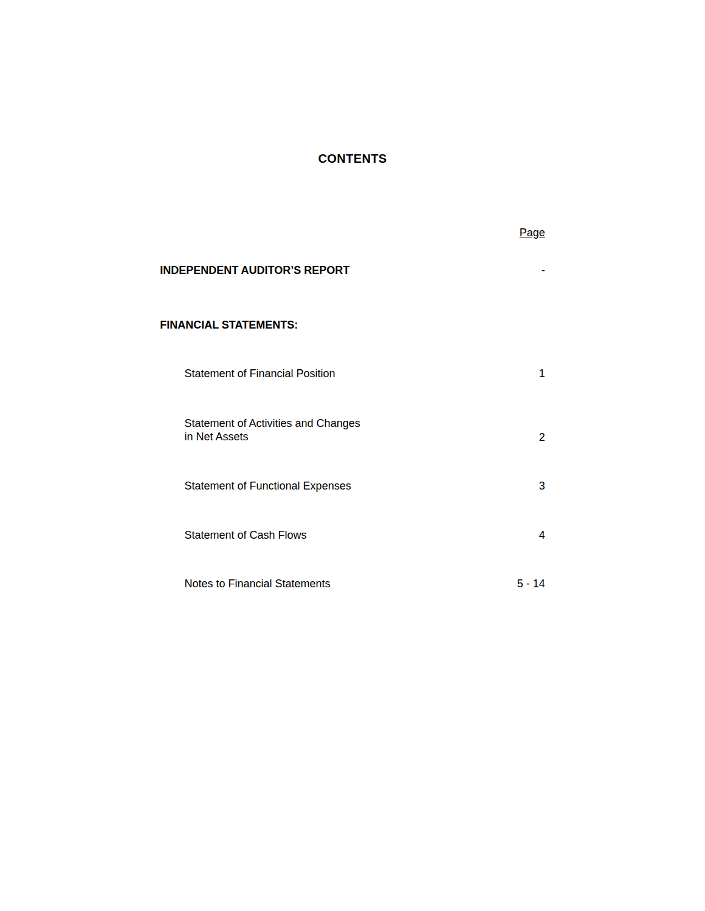CONTENTS
| | Page |
| INDEPENDENT AUDITOR’S REPORT | - |
| FINANCIAL STATEMENTS: | |
| Statement of Financial Position | 1 |
| Statement of Activities and Changes in Net Assets | 2 |
| Statement of Functional Expenses | 3 |
| Statement of Cash Flows | 4 |
| Notes to Financial Statements | 5 - 14 |